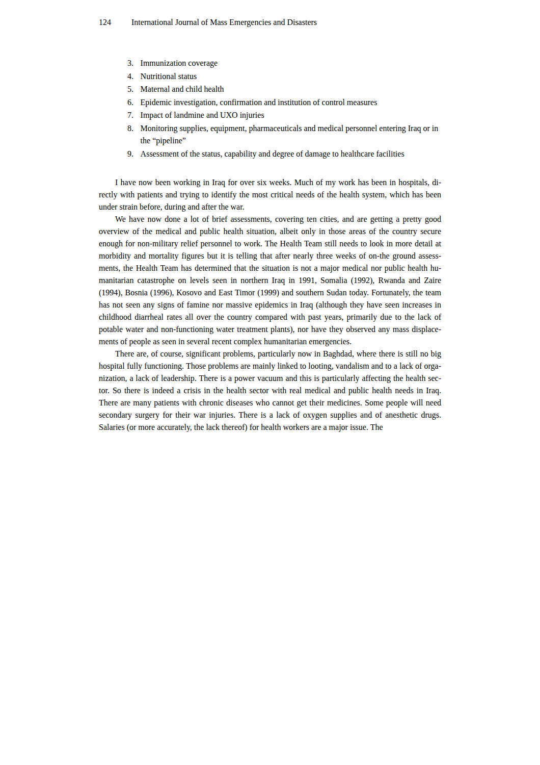124 International Journal of Mass Emergencies and Disasters
3. Immunization coverage
4. Nutritional status
5. Maternal and child health
6. Epidemic investigation, confirmation and institution of control measures
7. Impact of landmine and UXO injuries
8. Monitoring supplies, equipment, pharmaceuticals and medical personnel entering Iraq or in the “pipeline”
9. Assessment of the status, capability and degree of damage to healthcare facilities
I have now been working in Iraq for over six weeks. Much of my work has been in hospitals, directly with patients and trying to identify the most critical needs of the health system, which has been under strain before, during and after the war.
We have now done a lot of brief assessments, covering ten cities, and are getting a pretty good overview of the medical and public health situation, albeit only in those areas of the country secure enough for non-military relief personnel to work. The Health Team still needs to look in more detail at morbidity and mortality figures but it is telling that after nearly three weeks of on-the ground assessments, the Health Team has determined that the situation is not a major medical nor public health humanitarian catastrophe on levels seen in northern Iraq in 1991, Somalia (1992), Rwanda and Zaire (1994), Bosnia (1996), Kosovo and East Timor (1999) and southern Sudan today. Fortunately, the team has not seen any signs of famine nor massive epidemics in Iraq (although they have seen increases in childhood diarrheal rates all over the country compared with past years, primarily due to the lack of potable water and non-functioning water treatment plants), nor have they observed any mass displacements of people as seen in several recent complex humanitarian emergencies.
There are, of course, significant problems, particularly now in Baghdad, where there is still no big hospital fully functioning. Those problems are mainly linked to looting, vandalism and to a lack of organization, a lack of leadership. There is a power vacuum and this is particularly affecting the health sector. So there is indeed a crisis in the health sector with real medical and public health needs in Iraq. There are many patients with chronic diseases who cannot get their medicines. Some people will need secondary surgery for their war injuries. There is a lack of oxygen supplies and of anesthetic drugs. Salaries (or more accurately, the lack thereof) for health workers are a major issue. The